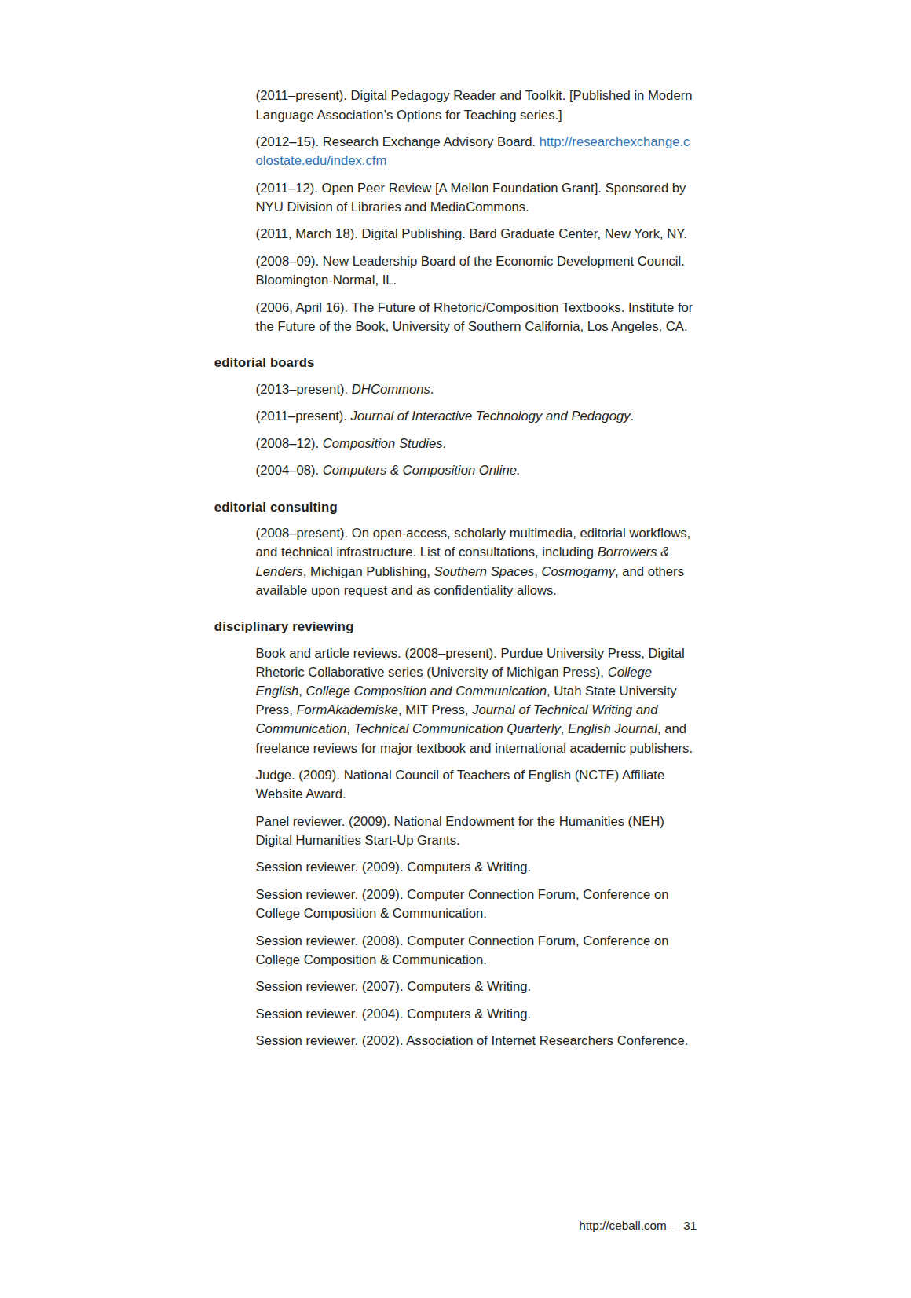(2011–present). Digital Pedagogy Reader and Toolkit. [Published in Modern Language Association’s Options for Teaching series.]
(2012–15). Research Exchange Advisory Board. http://researchexchange.colostate.edu/index.cfm
(2011–12). Open Peer Review [A Mellon Foundation Grant]. Sponsored by NYU Division of Libraries and MediaCommons.
(2011, March 18). Digital Publishing. Bard Graduate Center, New York, NY.
(2008–09). New Leadership Board of the Economic Development Council. Bloomington-Normal, IL.
(2006, April 16). The Future of Rhetoric/Composition Textbooks. Institute for the Future of the Book, University of Southern California, Los Angeles, CA.
editorial boards
(2013–present). DHCommons.
(2011–present). Journal of Interactive Technology and Pedagogy.
(2008–12). Composition Studies.
(2004–08). Computers & Composition Online.
editorial consulting
(2008–present). On open-access, scholarly multimedia, editorial workflows, and technical infrastructure. List of consultations, including Borrowers & Lenders, Michigan Publishing, Southern Spaces, Cosmogamy, and others available upon request and as confidentiality allows.
disciplinary reviewing
Book and article reviews. (2008–present). Purdue University Press, Digital Rhetoric Collaborative series (University of Michigan Press), College English, College Composition and Communication, Utah State University Press, FormAkademiske, MIT Press, Journal of Technical Writing and Communication, Technical Communication Quarterly, English Journal, and freelance reviews for major textbook and international academic publishers.
Judge. (2009). National Council of Teachers of English (NCTE) Affiliate Website Award.
Panel reviewer. (2009). National Endowment for the Humanities (NEH) Digital Humanities Start-Up Grants.
Session reviewer. (2009). Computers & Writing.
Session reviewer. (2009). Computer Connection Forum, Conference on College Composition & Communication.
Session reviewer. (2008). Computer Connection Forum, Conference on College Composition & Communication.
Session reviewer. (2007). Computers & Writing.
Session reviewer. (2004). Computers & Writing.
Session reviewer. (2002). Association of Internet Researchers Conference.
http://ceball.com – 31